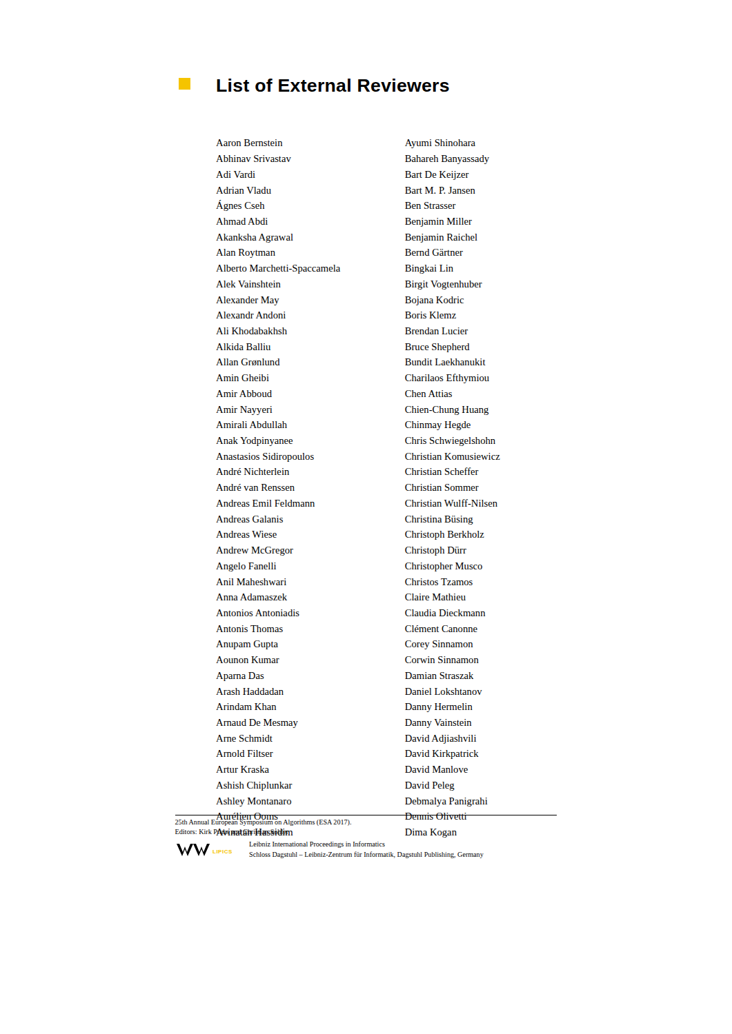List of External Reviewers
Aaron Bernstein
Abhinav Srivastav
Adi Vardi
Adrian Vladu
Ágnes Cseh
Ahmad Abdi
Akanksha Agrawal
Alan Roytman
Alberto Marchetti-Spaccamela
Alek Vainshtein
Alexander May
Alexandr Andoni
Ali Khodabakhsh
Alkida Balliu
Allan Grønlund
Amin Gheibi
Amir Abboud
Amir Nayyeri
Amirali Abdullah
Anak Yodpinyanee
Anastasios Sidiropoulos
André Nichterlein
André van Renssen
Andreas Emil Feldmann
Andreas Galanis
Andreas Wiese
Andrew McGregor
Angelo Fanelli
Anil Maheshwari
Anna Adamaszek
Antonios Antoniadis
Antonis Thomas
Anupam Gupta
Aounon Kumar
Aparna Das
Arash Haddadan
Arindam Khan
Arnaud De Mesmay
Arne Schmidt
Arnold Filtser
Artur Kraska
Ashish Chiplunkar
Ashley Montanaro
Aurélien Ooms
Avinatan Hassidim
Ayumi Shinohara
Bahareh Banyassady
Bart De Keijzer
Bart M. P. Jansen
Ben Strasser
Benjamin Miller
Benjamin Raichel
Bernd Gärtner
Bingkai Lin
Birgit Vogtenhuber
Bojana Kodric
Boris Klemz
Brendan Lucier
Bruce Shepherd
Bundit Laekhanukit
Charilaos Efthymiou
Chen Attias
Chien-Chung Huang
Chinmay Hegde
Chris Schwiegelshohn
Christian Komusiewicz
Christian Scheffer
Christian Sommer
Christian Wulff-Nilsen
Christina Büsing
Christoph Berkholz
Christoph Dürr
Christopher Musco
Christos Tzamos
Claire Mathieu
Claudia Dieckmann
Clément Canonne
Corey Sinnamon
Corwin Sinnamon
Damian Straszak
Daniel Lokshtanov
Danny Hermelin
Danny Vainstein
David Adjiashvili
David Kirkpatrick
David Manlove
David Peleg
Debmalya Panigrahi
Dennis Olivetti
Dima Kogan
25th Annual European Symposium on Algorithms (ESA 2017).
Editors: Kirk Pruhs and Christian Sohler
LIPICS
Leibniz International Proceedings in Informatics Schloss Dagstuhl – Leibniz-Zentrum für Informatik, Dagstuhl Publishing, Germany